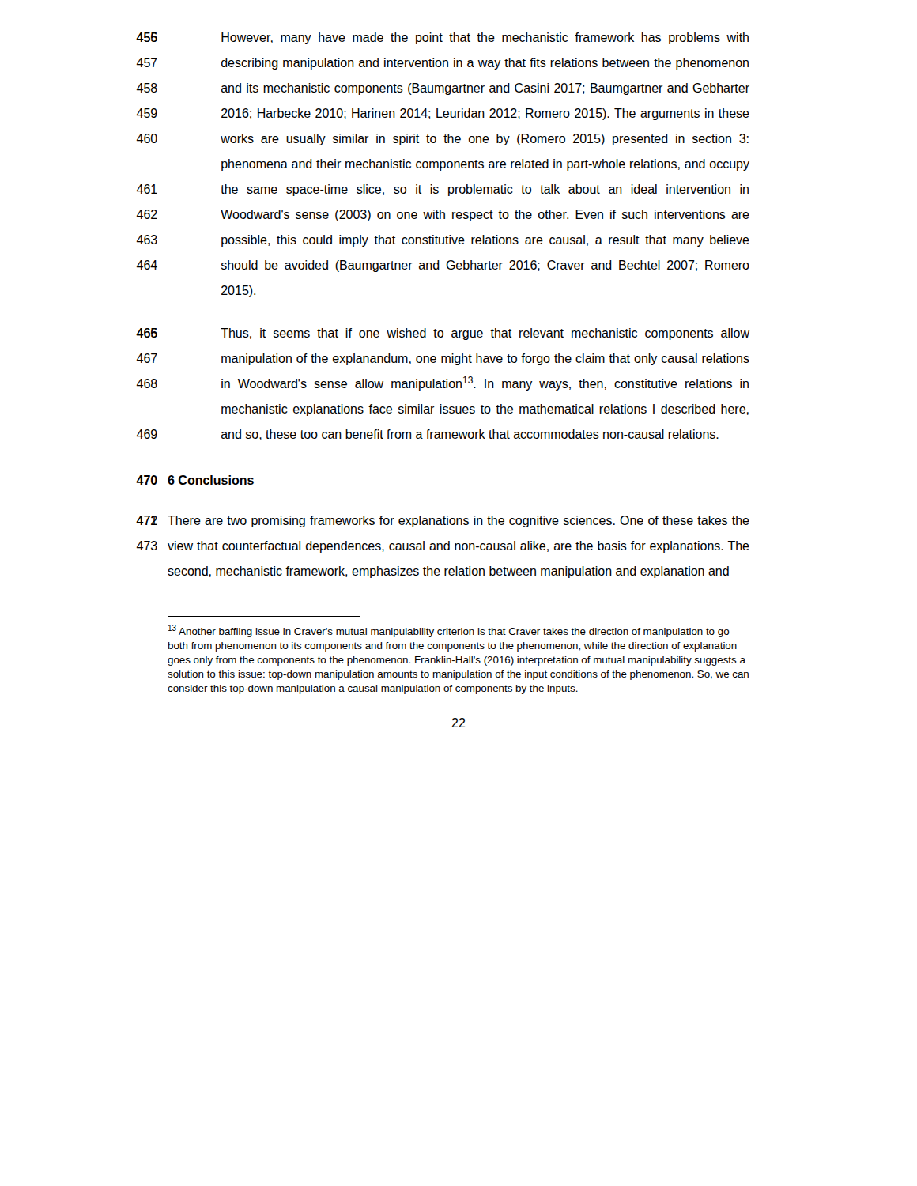455 However, many have made the point that the mechanistic framework has problems with 456describing manipulation and intervention in a way that fits relations between the phenomenon 457and its mechanistic components (Baumgartner and Casini 2017; Baumgartner and Gebharter 4582016; Harbecke 2010; Harinen 2014; Leuridan 2012; Romero 2015). The arguments in these 459works are usually similar in spirit to the one by (Romero 2015) presented in section 3: 460phenomena and their mechanistic components are related in part-whole relations, and occupy 461the same space-time slice, so it is problematic to talk about an ideal intervention in Woodward's 462sense (2003) on one with respect to the other. Even if such interventions are possible, this could 463imply that constitutive relations are causal, a result that many believe should be avoided 464(Baumgartner and Gebharter 2016; Craver and Bechtel 2007; Romero 2015).
465 Thus, it seems that if one wished to argue that relevant mechanistic components allow 466manipulation of the explanandum, one might have to forgo the claim that only causal relations 467in Woodward's sense allow manipulation13. In many ways, then, constitutive relations in 468mechanistic explanations face similar issues to the mathematical relations I described here, and 469so, these too can benefit from a framework that accommodates non-causal relations.
4706 Conclusions
471 There are two promising frameworks for explanations in the cognitive sciences. One of these takes the 472view that counterfactual dependences, causal and non-causal alike, are the basis for explanations. The 473second, mechanistic framework, emphasizes the relation between manipulation and explanation and
13 Another baffling issue in Craver's mutual manipulability criterion is that Craver takes the direction of manipulation to go both from phenomenon to its components and from the components to the phenomenon, while the direction of explanation goes only from the components to the phenomenon. Franklin-Hall's (2016) interpretation of mutual manipulability suggests a solution to this issue: top-down manipulation amounts to manipulation of the input conditions of the phenomenon. So, we can consider this top-down manipulation a causal manipulation of components by the inputs.
22